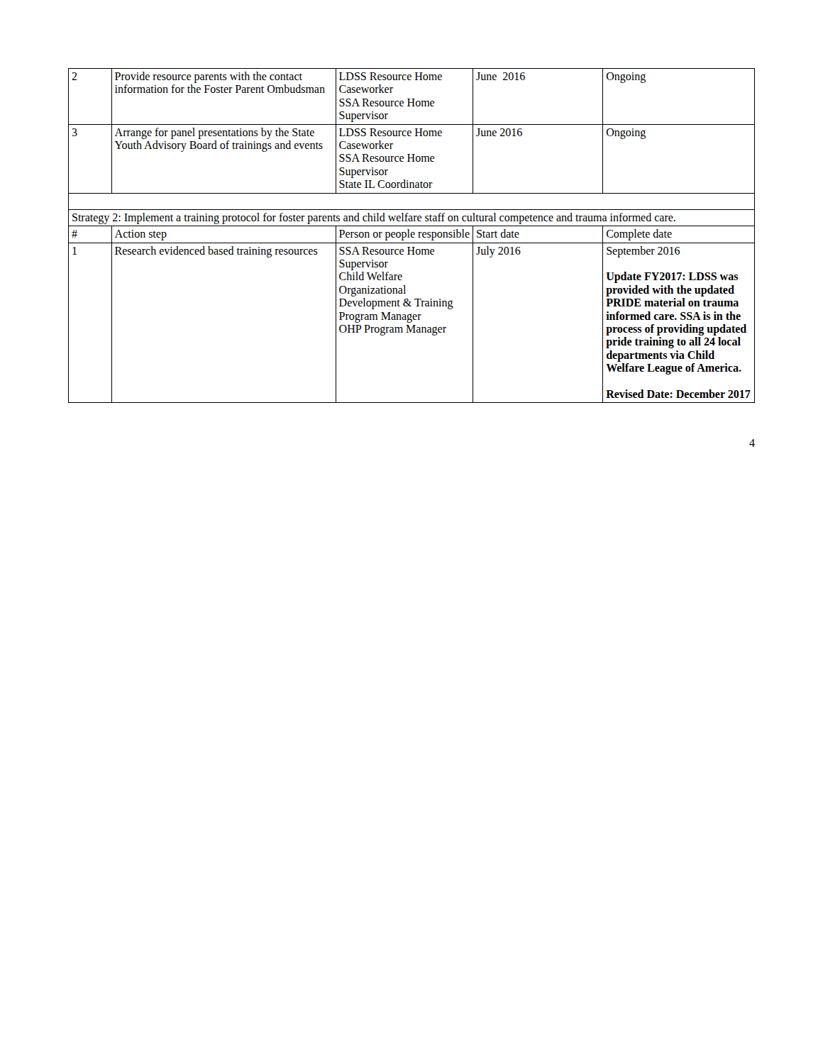| 2 | Provide resource parents with the contact information for the Foster Parent Ombudsman | LDSS Resource Home Caseworker SSA Resource Home Supervisor | June 2016 | Ongoing |
| 3 | Arrange for panel presentations by the State Youth Advisory Board of trainings and events | LDSS Resource Home Caseworker SSA Resource Home Supervisor State IL Coordinator | June 2016 | Ongoing |
| Strategy 2: Implement a training protocol for foster parents and child welfare staff on cultural competence and trauma informed care. |
| # | Action step | Person or people responsible | Start date | Complete date |
| 1 | Research evidenced based training resources | SSA Resource Home Supervisor Child Welfare Organizational Development & Training Program Manager OHP Program Manager | July 2016 | September 2016 Update FY2017: LDSS was provided with the updated PRIDE material on trauma informed care. SSA is in the process of providing updated pride training to all 24 local departments via Child Welfare League of America. Revised Date: December 2017 |
4